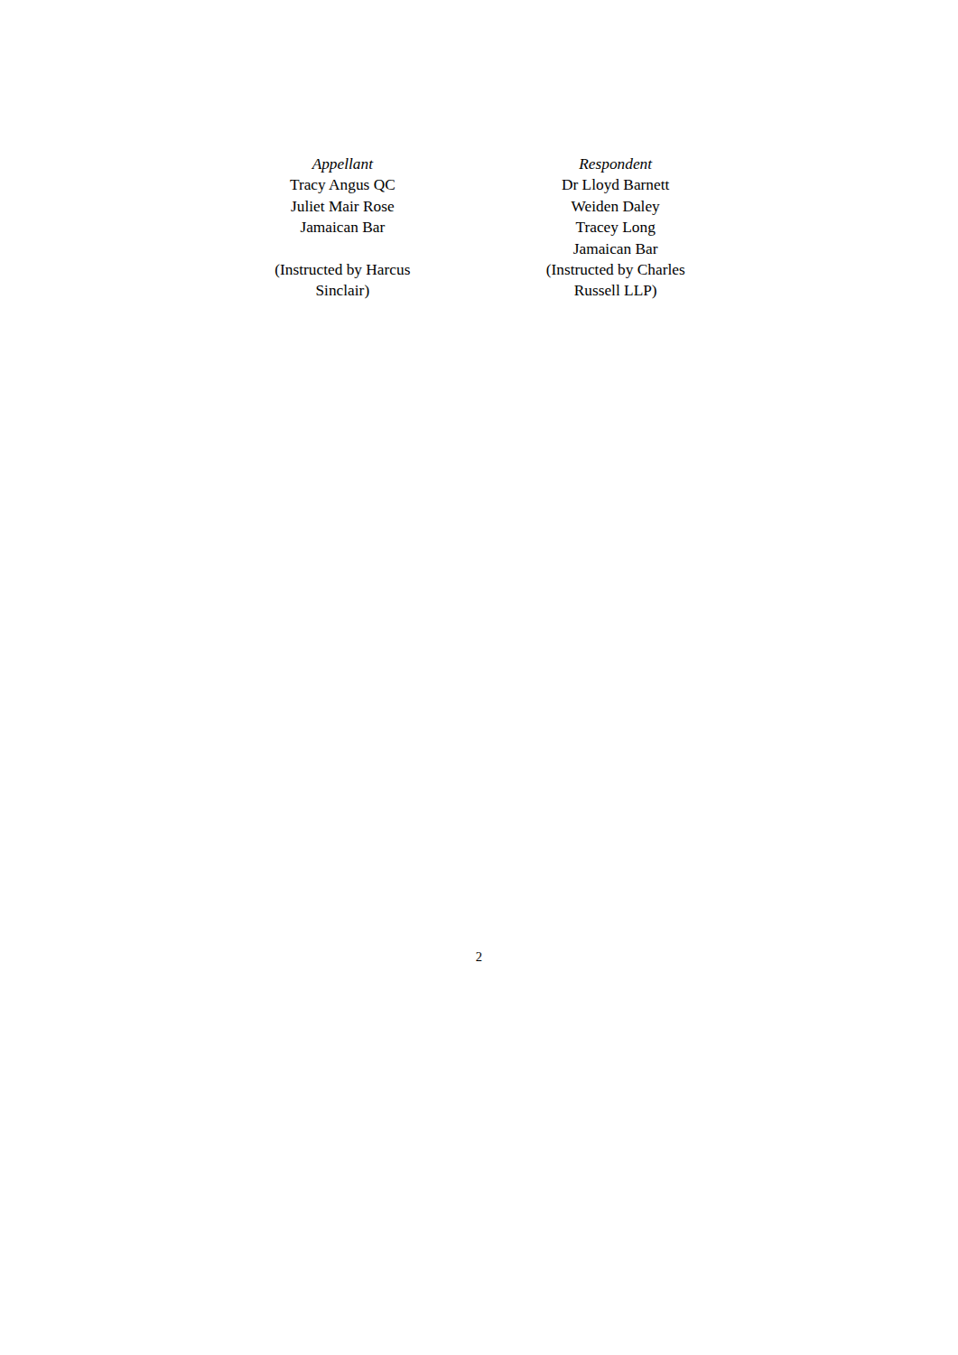| Appellant Tracy Angus QC Juliet Mair Rose Jamaican Bar (Instructed by Harcus Sinclair) | Respondent Dr Lloyd Barnett Weiden Daley Tracey Long Jamaican Bar (Instructed by Charles Russell LLP) |
2